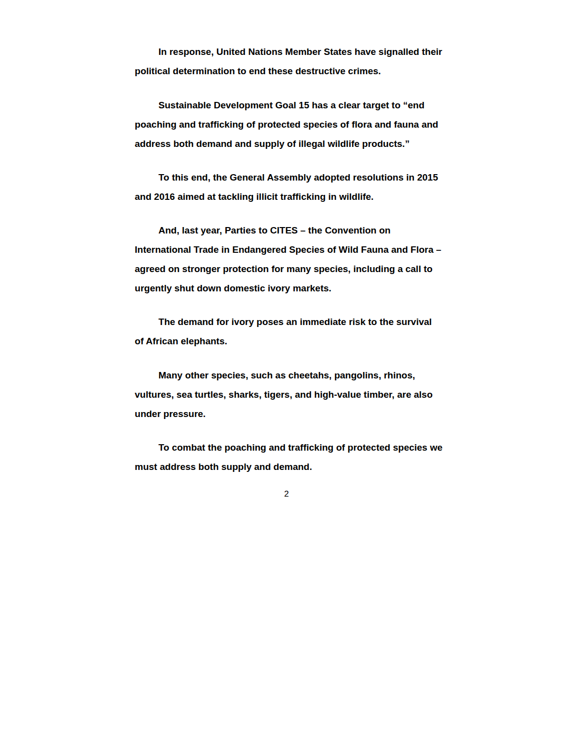In response, United Nations Member States have signalled their political determination to end these destructive crimes.
Sustainable Development Goal 15 has a clear target to “end poaching and trafficking of protected species of flora and fauna and address both demand and supply of illegal wildlife products.”
To this end, the General Assembly adopted resolutions in 2015 and 2016 aimed at tackling illicit trafficking in wildlife.
And, last year, Parties to CITES – the Convention on International Trade in Endangered Species of Wild Fauna and Flora – agreed on stronger protection for many species, including a call to urgently shut down domestic ivory markets.
The demand for ivory poses an immediate risk to the survival of African elephants.
Many other species, such as cheetahs, pangolins, rhinos, vultures, sea turtles, sharks, tigers, and high-value timber, are also under pressure.
To combat the poaching and trafficking of protected species we must address both supply and demand.
2